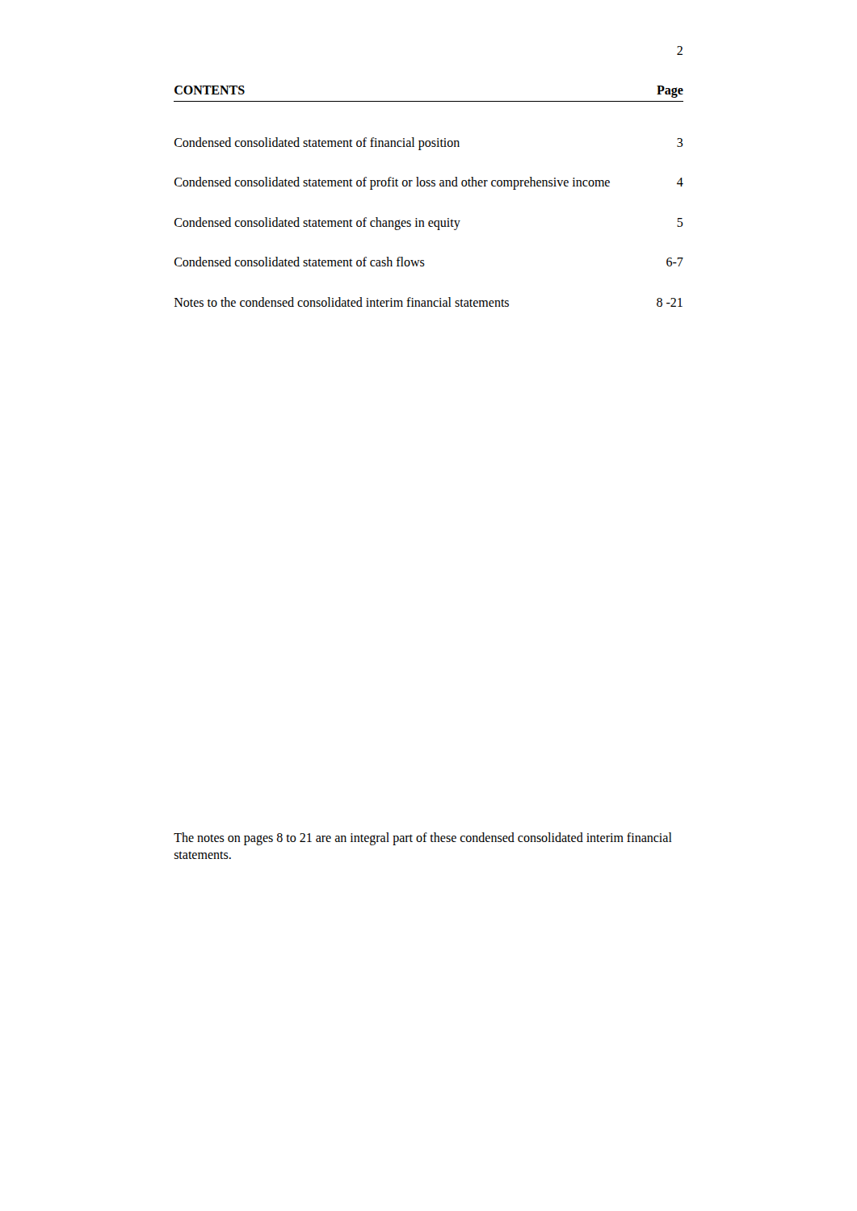2
| CONTENTS | Page |
| --- | --- |
| Condensed consolidated statement of financial position | 3 |
| Condensed consolidated statement of profit or loss and other comprehensive income | 4 |
| Condensed consolidated statement of changes in equity | 5 |
| Condensed consolidated statement of cash flows | 6-7 |
| Notes to the condensed consolidated interim financial statements | 8 -21 |
The notes on pages 8 to 21 are an integral part of these condensed consolidated interim financial statements.